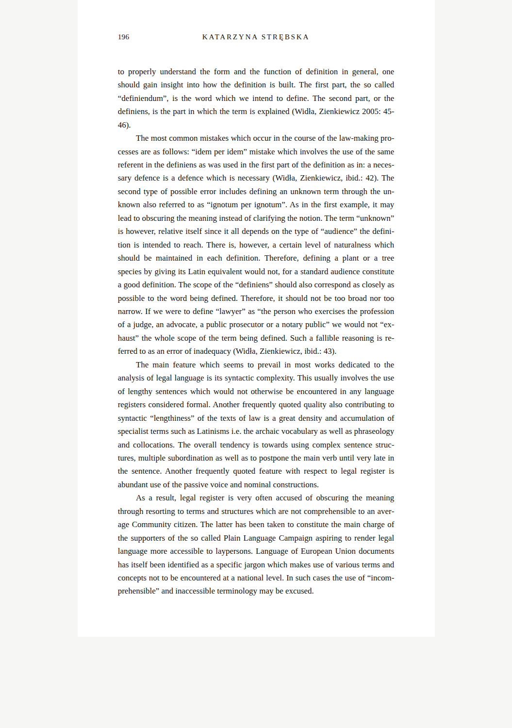196
Katarzyna Strębska
to properly understand the form and the function of definition in general, one should gain insight into how the definition is built. The first part, the so called “definiendum”, is the word which we intend to define. The second part, or the definiens, is the part in which the term is explained (Widła, Zienkiewicz 2005: 45-46).
The most common mistakes which occur in the course of the law-making processes are as follows: “idem per idem” mistake which involves the use of the same referent in the definiens as was used in the first part of the definition as in: a necessary defence is a defence which is necessary (Widła, Zienkiewicz, ibid.: 42). The second type of possible error includes defining an unknown term through the unknown also referred to as “ignotum per ignotum”. As in the first example, it may lead to obscuring the meaning instead of clarifying the notion. The term “unknown” is however, relative itself since it all depends on the type of “audience” the definition is intended to reach. There is, however, a certain level of naturalness which should be maintained in each definition. Therefore, defining a plant or a tree species by giving its Latin equivalent would not, for a standard audience constitute a good definition. The scope of the “definiens” should also correspond as closely as possible to the word being defined. Therefore, it should not be too broad nor too narrow. If we were to define “lawyer” as “the person who exercises the profession of a judge, an advocate, a public prosecutor or a notary public” we would not “exhaust” the whole scope of the term being defined. Such a fallible reasoning is referred to as an error of inadequacy (Widła, Zienkiewicz, ibid.: 43).
The main feature which seems to prevail in most works dedicated to the analysis of legal language is its syntactic complexity. This usually involves the use of lengthy sentences which would not otherwise be encountered in any language registers considered formal. Another frequently quoted quality also contributing to syntactic “lengthiness” of the texts of law is a great density and accumulation of specialist terms such as Latinisms i.e. the archaic vocabulary as well as phraseology and collocations. The overall tendency is towards using complex sentence structures, multiple subordination as well as to postpone the main verb until very late in the sentence. Another frequently quoted feature with respect to legal register is abundant use of the passive voice and nominal constructions.
As a result, legal register is very often accused of obscuring the meaning through resorting to terms and structures which are not comprehensible to an average Community citizen. The latter has been taken to constitute the main charge of the supporters of the so called Plain Language Campaign aspiring to render legal language more accessible to laypersons. Language of European Union documents has itself been identified as a specific jargon which makes use of various terms and concepts not to be encountered at a national level. In such cases the use of “incomprehensible” and inaccessible terminology may be excused.